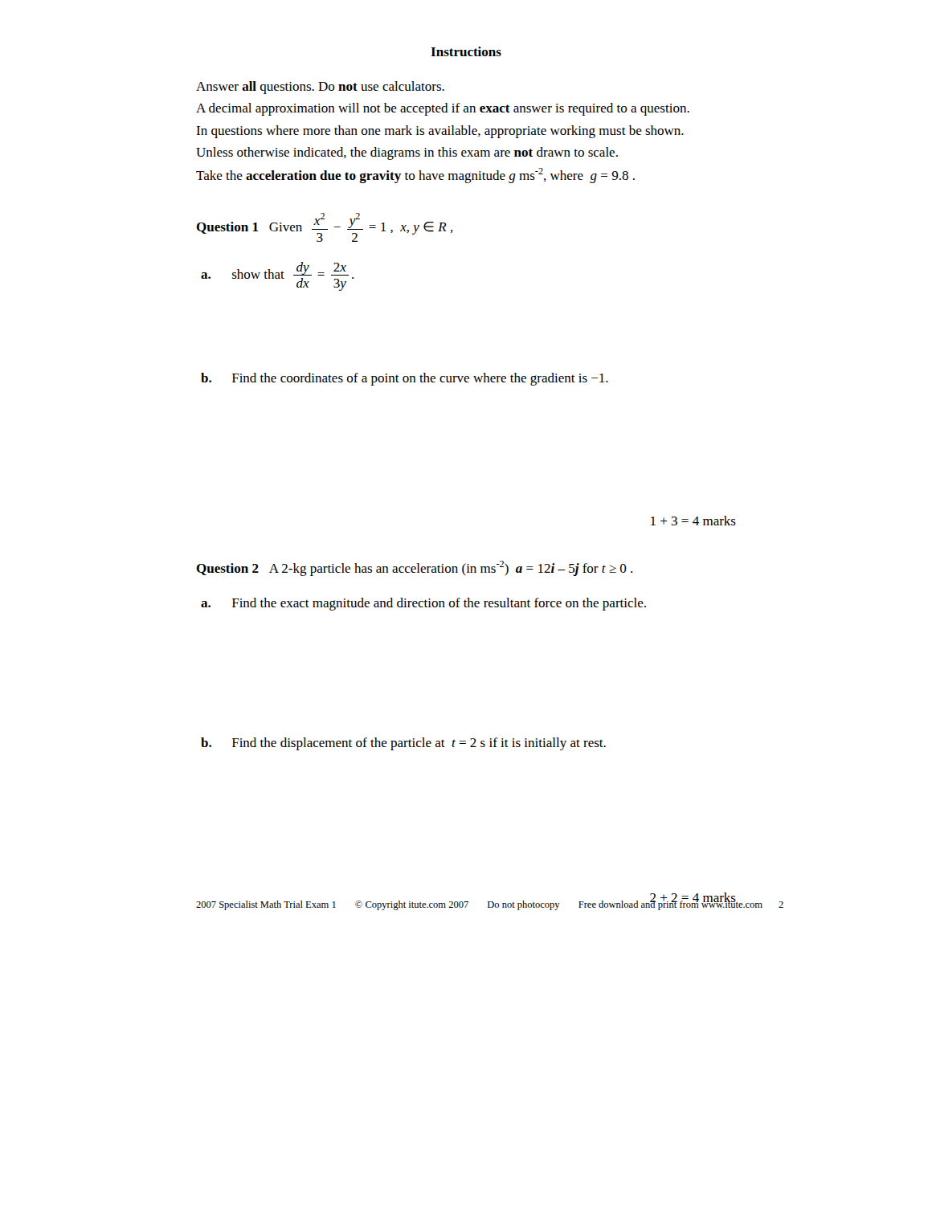Instructions
Answer all questions. Do not use calculators.
A decimal approximation will not be accepted if an exact answer is required to a question.
In questions where more than one mark is available, appropriate working must be shown.
Unless otherwise indicated, the diagrams in this exam are not drawn to scale.
Take the acceleration due to gravity to have magnitude g ms-2, where g = 9.8 .
Question 1 Given x23 − y22 = 1 , x, y ∈ R ,
a. show that dy dx = 2x 3y.
b. Find the coordinates of a point on the curve where the gradient is −1.
1 + 3 = 4 marks
Question 2 A 2-kg particle has an acceleration (in ms-2) a = 12i – 5j for t ≥ 0 .
a. Find the exact magnitude and direction of the resultant force on the particle.
b. Find the displacement of the particle at t = 2 s if it is initially at rest.
2 + 2 = 4 marks
2007 Specialist Math Trial Exam 1 © Copyright itute.com 2007 Do not photocopy Free download and print from www.itute.com
2